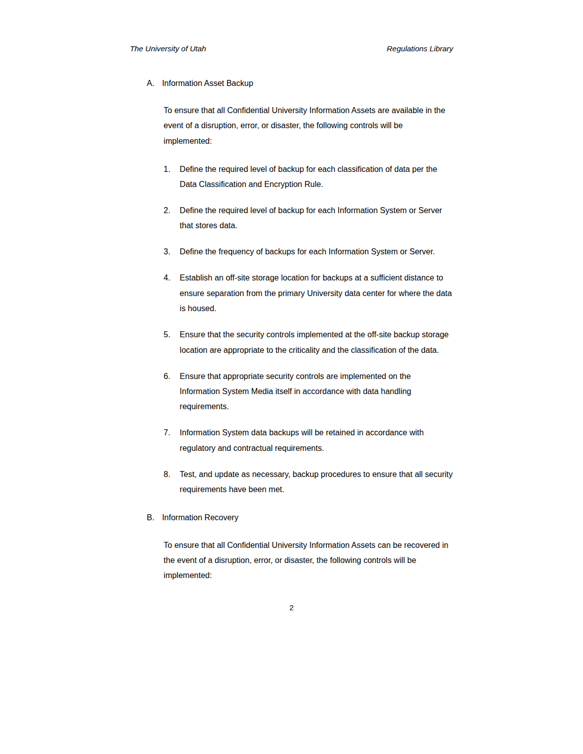The University of Utah
Regulations Library
A.
Information Asset Backup
To ensure that all Confidential University Information Assets are available in the event of a disruption, error, or disaster, the following controls will be implemented:
1. Define the required level of backup for each classification of data per the Data Classification and Encryption Rule.
2. Define the required level of backup for each Information System or Server that stores data.
3. Define the frequency of backups for each Information System or Server.
4. Establish an off-site storage location for backups at a sufficient distance to ensure separation from the primary University data center for where the data is housed.
5. Ensure that the security controls implemented at the off-site backup storage location are appropriate to the criticality and the classification of the data.
6. Ensure that appropriate security controls are implemented on the Information System Media itself in accordance with data handling requirements.
7. Information System data backups will be retained in accordance with regulatory and contractual requirements.
8. Test, and update as necessary, backup procedures to ensure that all security requirements have been met.
B.
Information Recovery
To ensure that all Confidential University Information Assets can be recovered in the event of a disruption, error, or disaster, the following controls will be implemented:
2